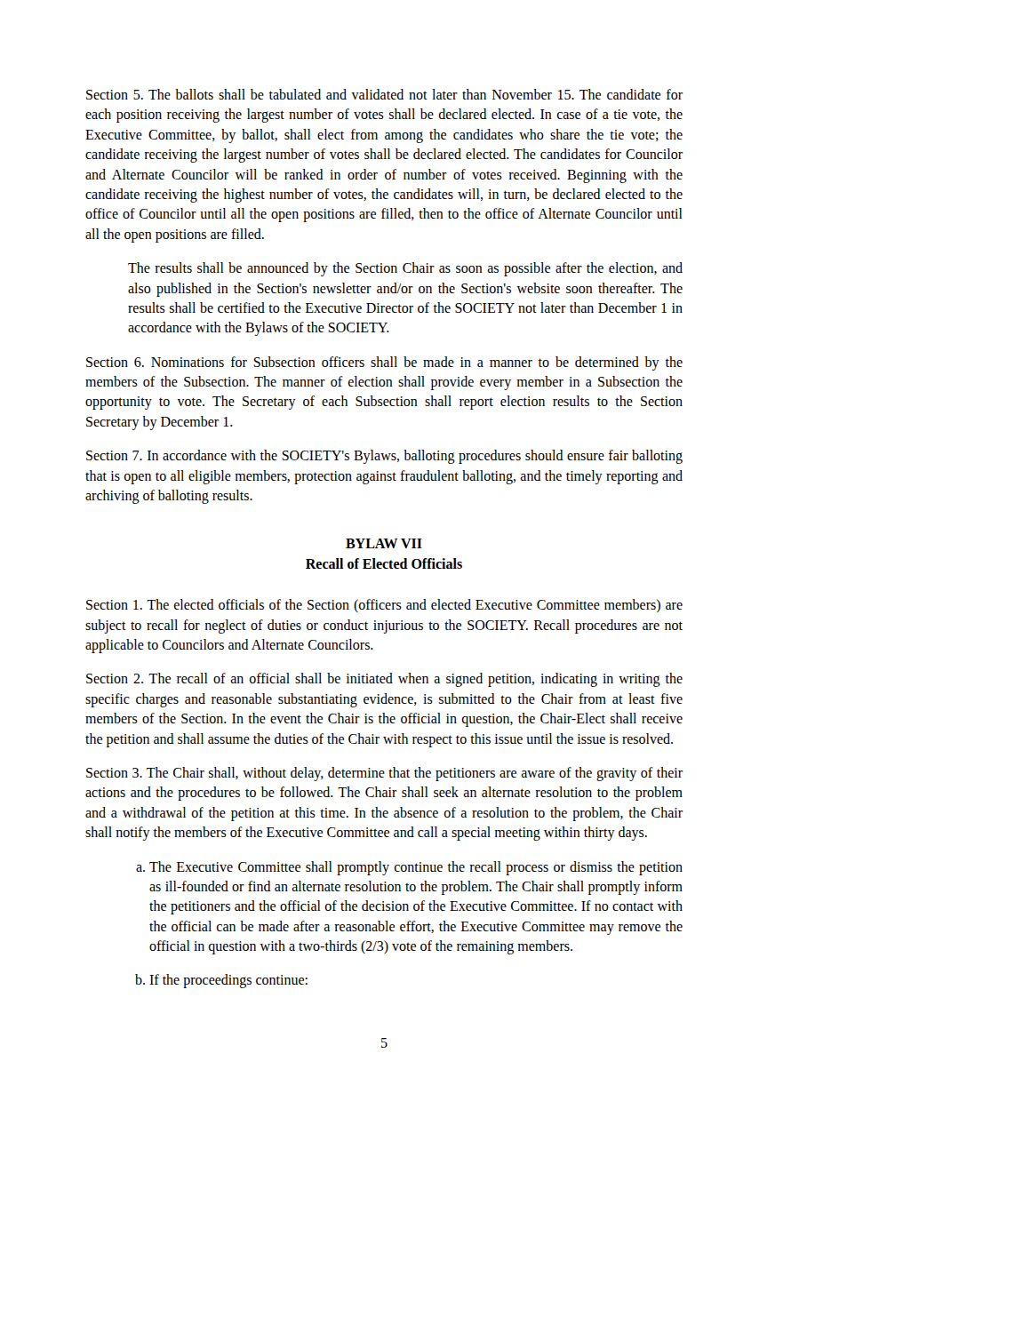Section 5. The ballots shall be tabulated and validated not later than November 15. The candidate for each position receiving the largest number of votes shall be declared elected. In case of a tie vote, the Executive Committee, by ballot, shall elect from among the candidates who share the tie vote; the candidate receiving the largest number of votes shall be declared elected. The candidates for Councilor and Alternate Councilor will be ranked in order of number of votes received. Beginning with the candidate receiving the highest number of votes, the candidates will, in turn, be declared elected to the office of Councilor until all the open positions are filled, then to the office of Alternate Councilor until all the open positions are filled.
The results shall be announced by the Section Chair as soon as possible after the election, and also published in the Section's newsletter and/or on the Section's website soon thereafter. The results shall be certified to the Executive Director of the SOCIETY not later than December 1 in accordance with the Bylaws of the SOCIETY.
Section 6. Nominations for Subsection officers shall be made in a manner to be determined by the members of the Subsection. The manner of election shall provide every member in a Subsection the opportunity to vote. The Secretary of each Subsection shall report election results to the Section Secretary by December 1.
Section 7. In accordance with the SOCIETY's Bylaws, balloting procedures should ensure fair balloting that is open to all eligible members, protection against fraudulent balloting, and the timely reporting and archiving of balloting results.
BYLAW VII
Recall of Elected Officials
Section 1. The elected officials of the Section (officers and elected Executive Committee members) are subject to recall for neglect of duties or conduct injurious to the SOCIETY. Recall procedures are not applicable to Councilors and Alternate Councilors.
Section 2. The recall of an official shall be initiated when a signed petition, indicating in writing the specific charges and reasonable substantiating evidence, is submitted to the Chair from at least five members of the Section. In the event the Chair is the official in question, the Chair-Elect shall receive the petition and shall assume the duties of the Chair with respect to this issue until the issue is resolved.
Section 3. The Chair shall, without delay, determine that the petitioners are aware of the gravity of their actions and the procedures to be followed. The Chair shall seek an alternate resolution to the problem and a withdrawal of the petition at this time. In the absence of a resolution to the problem, the Chair shall notify the members of the Executive Committee and call a special meeting within thirty days.
The Executive Committee shall promptly continue the recall process or dismiss the petition as ill-founded or find an alternate resolution to the problem. The Chair shall promptly inform the petitioners and the official of the decision of the Executive Committee. If no contact with the official can be made after a reasonable effort, the Executive Committee may remove the official in question with a two-thirds (2/3) vote of the remaining members.
If the proceedings continue:
5